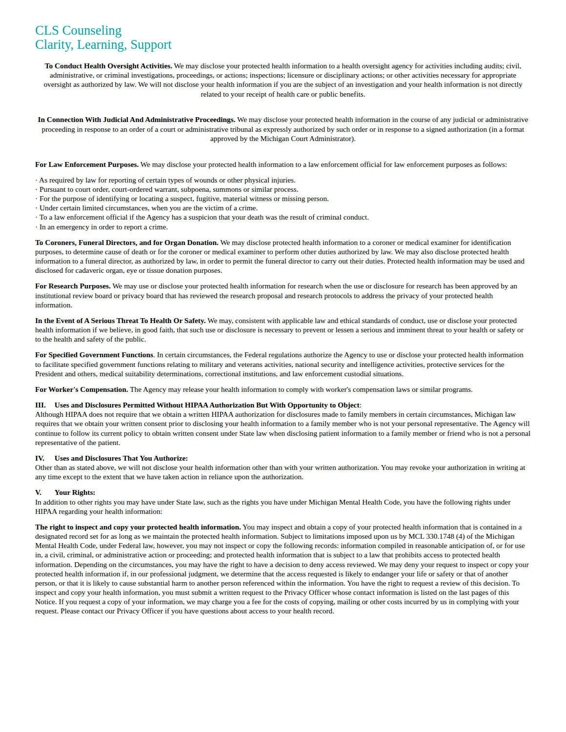CLS Counseling
Clarity, Learning, Support
To Conduct Health Oversight Activities. We may disclose your protected health information to a health oversight agency for activities including audits; civil, administrative, or criminal investigations, proceedings, or actions; inspections; licensure or disciplinary actions; or other activities necessary for appropriate oversight as authorized by law. We will not disclose your health information if you are the subject of an investigation and your health information is not directly related to your receipt of health care or public benefits.
In Connection With Judicial And Administrative Proceedings. We may disclose your protected health information in the course of any judicial or administrative proceeding in response to an order of a court or administrative tribunal as expressly authorized by such order or in response to a signed authorization (in a format approved by the Michigan Court Administrator).
For Law Enforcement Purposes. We may disclose your protected health information to a law enforcement official for law enforcement purposes as follows:
· As required by law for reporting of certain types of wounds or other physical injuries.
· Pursuant to court order, court-ordered warrant, subpoena, summons or similar process.
· For the purpose of identifying or locating a suspect, fugitive, material witness or missing person.
· Under certain limited circumstances, when you are the victim of a crime.
· To a law enforcement official if the Agency has a suspicion that your death was the result of criminal conduct.
· In an emergency in order to report a crime.
To Coroners, Funeral Directors, and for Organ Donation. We may disclose protected health information to a coroner or medical examiner for identification purposes, to determine cause of death or for the coroner or medical examiner to perform other duties authorized by law. We may also disclose protected health information to a funeral director, as authorized by law, in order to permit the funeral director to carry out their duties. Protected health information may be used and disclosed for cadaveric organ, eye or tissue donation purposes.
For Research Purposes. We may use or disclose your protected health information for research when the use or disclosure for research has been approved by an institutional review board or privacy board that has reviewed the research proposal and research protocols to address the privacy of your protected health information.
In the Event of A Serious Threat To Health Or Safety. We may, consistent with applicable law and ethical standards of conduct, use or disclose your protected health information if we believe, in good faith, that such use or disclosure is necessary to prevent or lessen a serious and imminent threat to your health or safety or to the health and safety of the public.
For Specified Government Functions. In certain circumstances, the Federal regulations authorize the Agency to use or disclose your protected health information to facilitate specified government functions relating to military and veterans activities, national security and intelligence activities, protective services for the President and others, medical suitability determinations, correctional institutions, and law enforcement custodial situations.
For Worker's Compensation. The Agency may release your health information to comply with worker's compensation laws or similar programs.
III. Uses and Disclosures Permitted Without HIPAA Authorization But With Opportunity to Object:
Although HIPAA does not require that we obtain a written HIPAA authorization for disclosures made to family members in certain circumstances, Michigan law requires that we obtain your written consent prior to disclosing your health information to a family member who is not your personal representative. The Agency will continue to follow its current policy to obtain written consent under State law when disclosing patient information to a family member or friend who is not a personal representative of the patient.
IV. Uses and Disclosures That You Authorize:
Other than as stated above, we will not disclose your health information other than with your written authorization. You may revoke your authorization in writing at any time except to the extent that we have taken action in reliance upon the authorization.
V. Your Rights:
In addition to other rights you may have under State law, such as the rights you have under Michigan Mental Health Code, you have the following rights under HIPAA regarding your health information:
The right to inspect and copy your protected health information. You may inspect and obtain a copy of your protected health information that is contained in a designated record set for as long as we maintain the protected health information. Subject to limitations imposed upon us by MCL 330.1748 (4) of the Michigan Mental Health Code, under Federal law, however, you may not inspect or copy the following records: information compiled in reasonable anticipation of, or for use in, a civil, criminal, or administrative action or proceeding; and protected health information that is subject to a law that prohibits access to protected health information. Depending on the circumstances, you may have the right to have a decision to deny access reviewed. We may deny your request to inspect or copy your protected health information if, in our professional judgment, we determine that the access requested is likely to endanger your life or safety or that of another person, or that it is likely to cause substantial harm to another person referenced within the information. You have the right to request a review of this decision. To inspect and copy your health information, you must submit a written request to the Privacy Officer whose contact information is listed on the last pages of this Notice. If you request a copy of your information, we may charge you a fee for the costs of copying, mailing or other costs incurred by us in complying with your request. Please contact our Privacy Officer if you have questions about access to your health record.